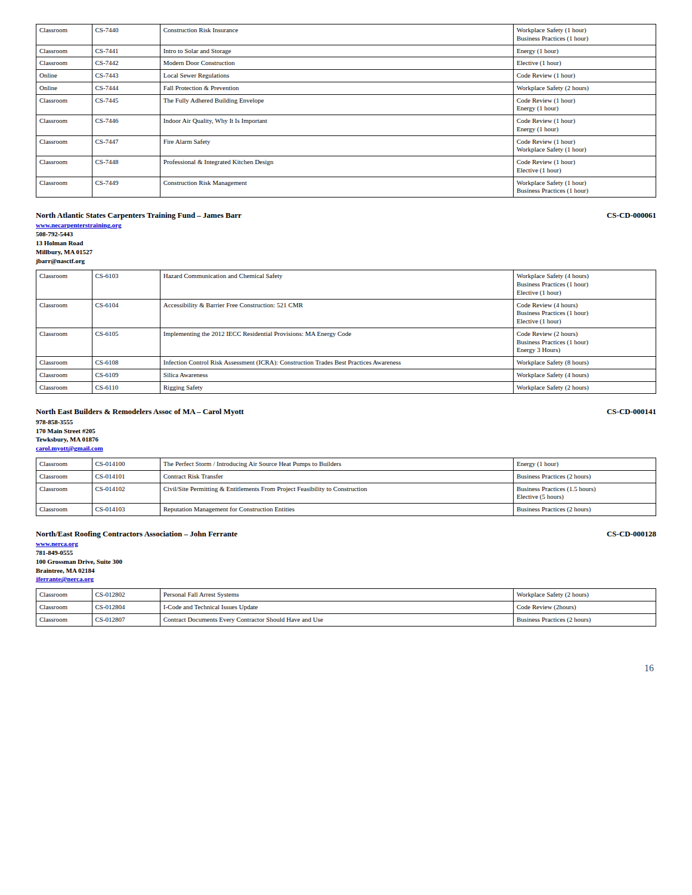| Classroom | CS-7440 | Construction Risk Insurance | Workplace Safety (1 hour) Business Practices (1 hour) |
| Classroom | CS-7441 | Intro to Solar and Storage | Energy (1 hour) |
| Classroom | CS-7442 | Modern Door Construction | Elective (1 hour) |
| Online | CS-7443 | Local Sewer Regulations | Code Review (1 hour) |
| Online | CS-7444 | Fall Protection & Prevention | Workplace Safety (2 hours) |
| Classroom | CS-7445 | The Fully Adhered Building Envelope | Code Review (1 hour) Energy (1 hour) |
| Classroom | CS-7446 | Indoor Air Quality, Why It Is Important | Code Review (1 hour) Energy (1 hour) |
| Classroom | CS-7447 | Fire Alarm Safety | Code Review (1 hour) Workplace Safety (1 hour) |
| Classroom | CS-7448 | Professional & Integrated Kitchen Design | Code Review (1 hour) Elective (1 hour) |
| Classroom | CS-7449 | Construction Risk Management | Workplace Safety (1 hour) Business Practices (1 hour) |
North Atlantic States Carpenters Training Fund – James Barr CS-CD-000061
www.necarpenterstraining.org
508-792-5443
13 Holman Road
Millbury, MA 01527
jbarr@nasctf.org
| Classroom | CS-6103 | Hazard Communication and Chemical Safety | Workplace Safety (4 hours) Business Practices (1 hour) Elective (1 hour) |
| Classroom | CS-6104 | Accessibility & Barrier Free Construction: 521 CMR | Code Review (4 hours) Business Practices (1 hour) Elective (1 hour) |
| Classroom | CS-6105 | Implementing the 2012 IECC Residential Provisions: MA Energy Code | Code Review (2 hours) Business Practices (1 hour) Energy 3 Hours) |
| Classroom | CS-6108 | Infection Control Risk Assessment (ICRA): Construction Trades Best Practices Awareness | Workplace Safety (8 hours) |
| Classroom | CS-6109 | Silica Awareness | Workplace Safety (4 hours) |
| Classroom | CS-6110 | Rigging Safety | Workplace Safety (2 hours) |
North East Builders & Remodelers Assoc of MA – Carol Myott CS-CD-000141
978-858-3555
170 Main Street #205
Tewksbury, MA 01876
carol.myott@gmail.com
| Classroom | CS-014100 | The Perfect Storm / Introducing Air Source Heat Pumps to Builders | Energy (1 hour) |
| Classroom | CS-014101 | Contract Risk Transfer | Business Practices (2 hours) |
| Classroom | CS-014102 | Civil/Site Permitting & Entitlements From Project Feasibility to Construction | Business Practices (1.5 hours) Elective (5 hours) |
| Classroom | CS-014103 | Reputation Management for Construction Entities | Business Practices (2 hours) |
North/East Roofing Contractors Association – John Ferrante CS-CD-000128
www.nerca.org
781-849-0555
100 Grossman Drive, Suite 300
Braintree, MA 02184
jferrante@nerca.org
| Classroom | CS-012802 | Personal Fall Arrest Systems | Workplace Safety (2 hours) |
| Classroom | CS-012804 | I-Code and Technical Issues Update | Code Review (2hours) |
| Classroom | CS-012807 | Contract Documents Every Contractor Should Have and Use | Business Practices (2 hours) |
16